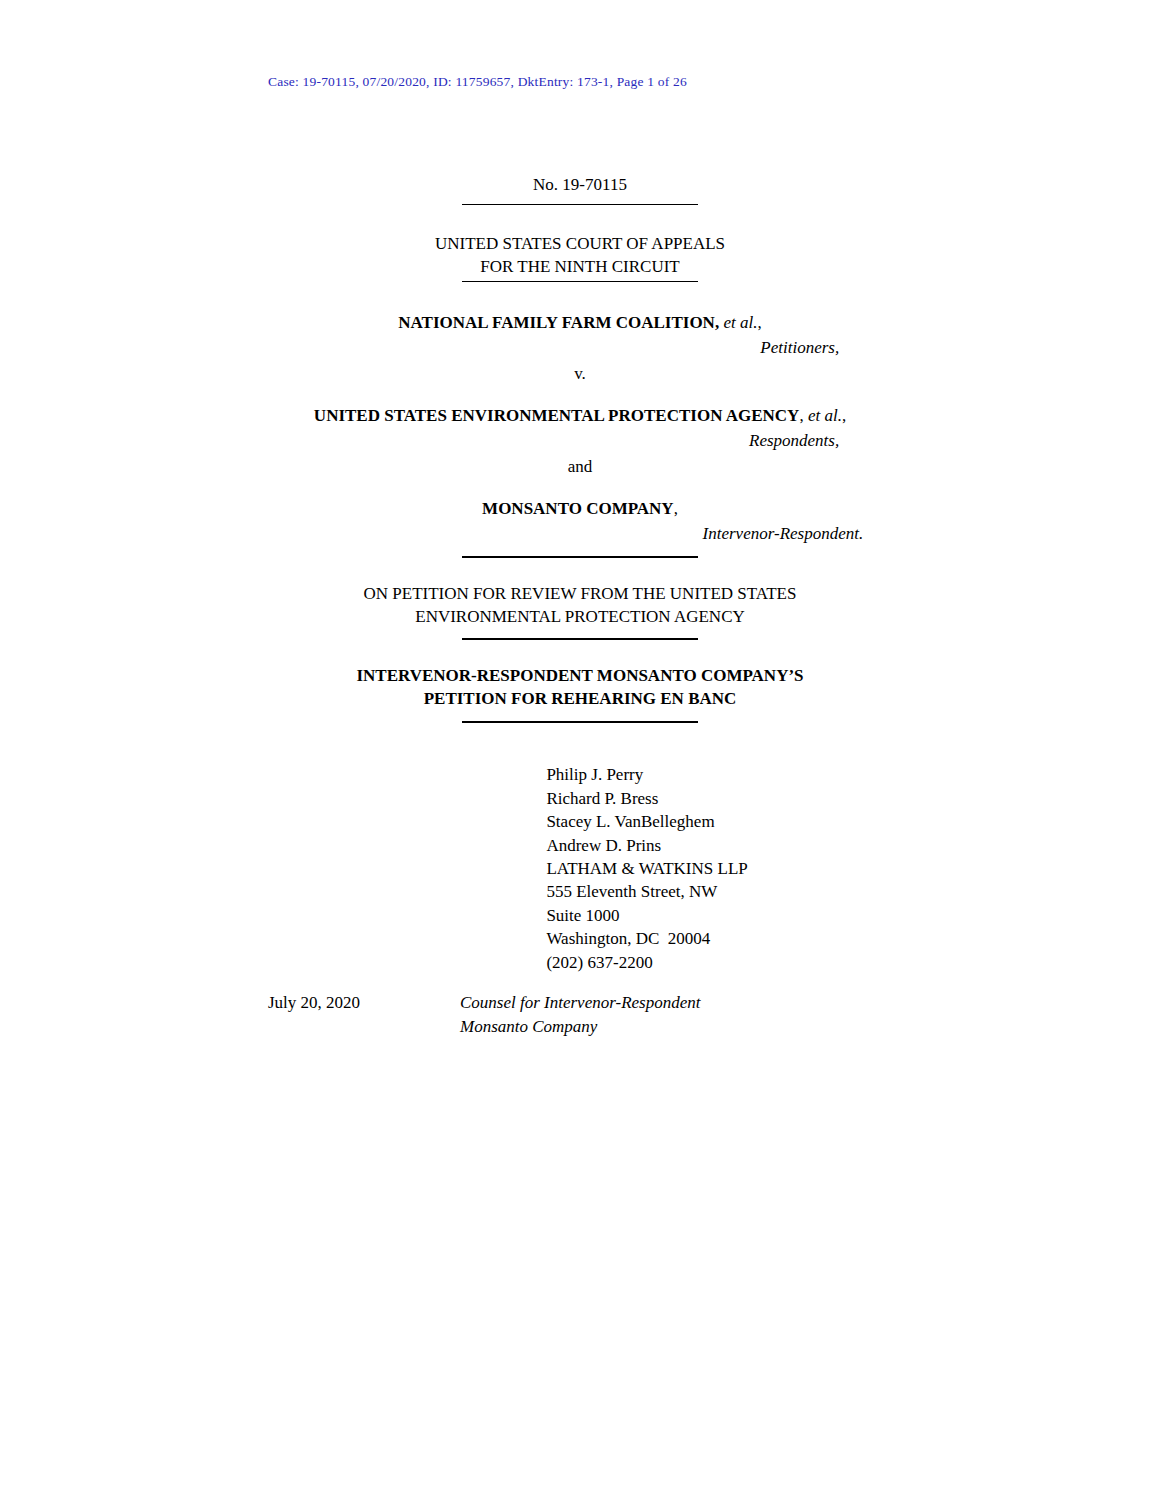Case: 19-70115, 07/20/2020, ID: 11759657, DktEntry: 173-1, Page 1 of 26
No. 19-70115
UNITED STATES COURT OF APPEALS
FOR THE NINTH CIRCUIT
NATIONAL FAMILY FARM COALITION, et al.,
Petitioners,
v.
UNITED STATES ENVIRONMENTAL PROTECTION AGENCY, et al.,
Respondents,
and
MONSANTO COMPANY,
Intervenor-Respondent.
ON PETITION FOR REVIEW FROM THE UNITED STATES
ENVIRONMENTAL PROTECTION AGENCY
INTERVENOR-RESPONDENT MONSANTO COMPANY’S
PETITION FOR REHEARING EN BANC
Philip J. Perry
Richard P. Bress
Stacey L. VanBelleghem
Andrew D. Prins
LATHAM & WATKINS LLP
555 Eleventh Street, NW
Suite 1000
Washington, DC 20004
(202) 637-2200
July 20, 2020
Counsel for Intervenor-Respondent
Monsanto Company